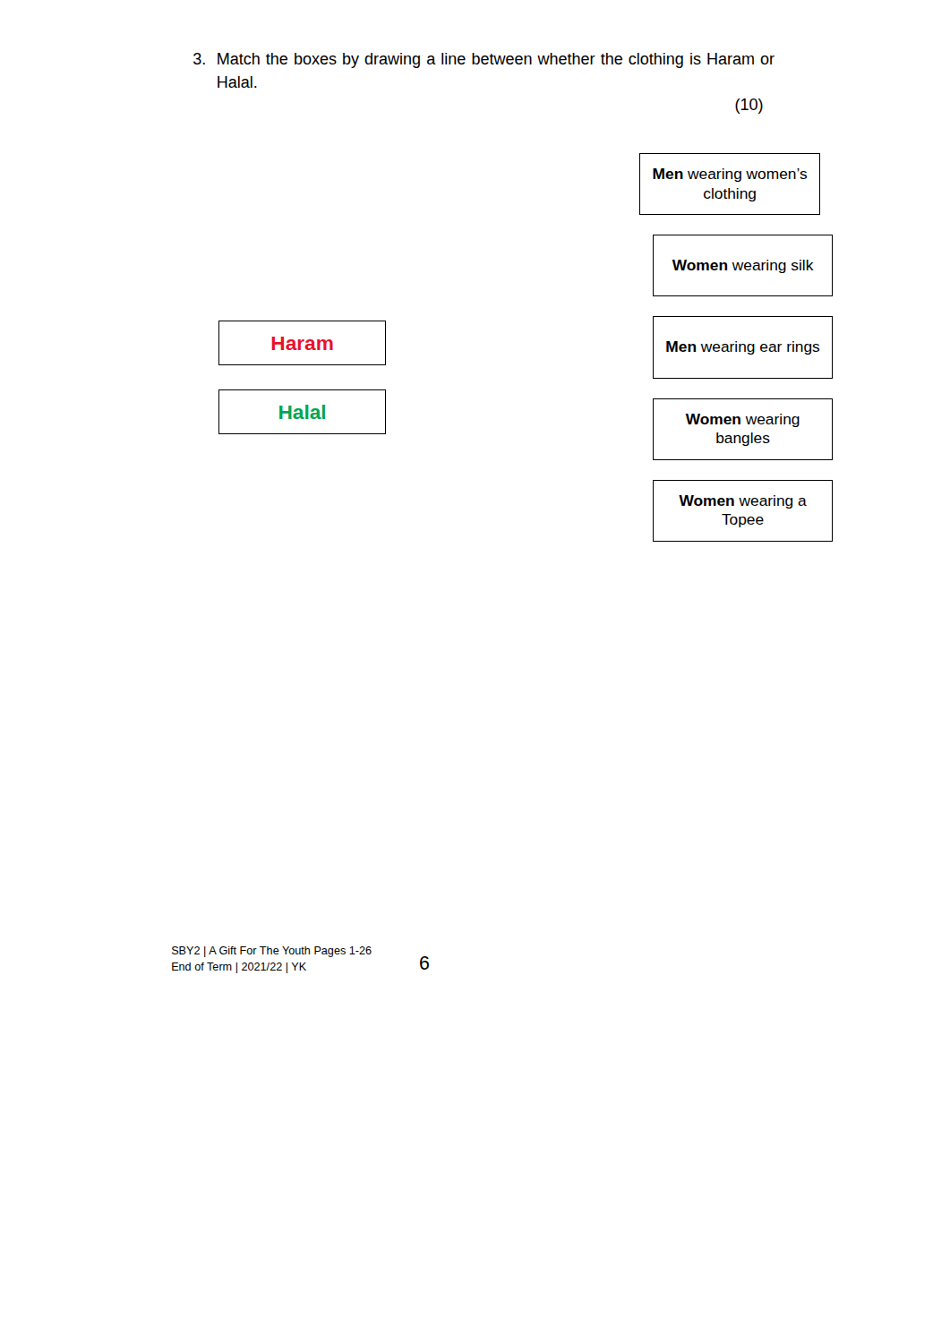3.
Match the boxes by drawing a line between whether the clothing is Haram or Halal.
(10)
Haram
Halal
Men wearing women’s clothing
Women wearing silk
Men wearing ear rings
Women wearing bangles
Women wearing a Topee
SBY2 | A Gift For The Youth Pages 1-26
End of Term | 2021/22 | YK
6